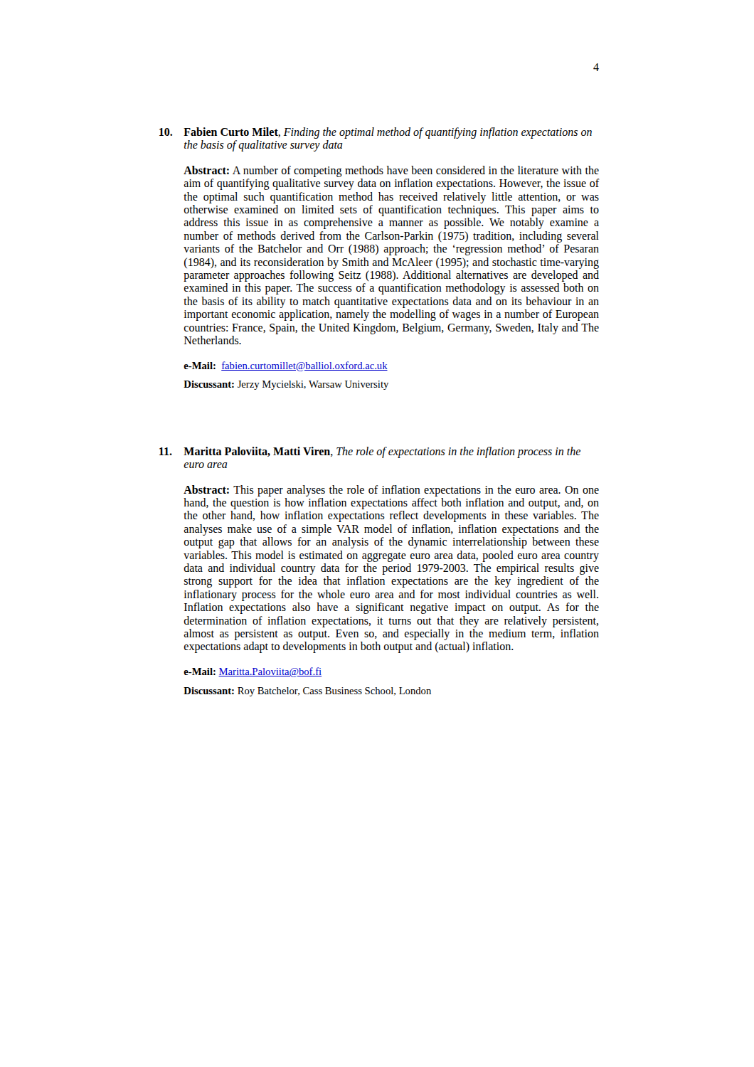4
10.
Fabien Curto Milet, Finding the optimal method of quantifying inflation expectations on the basis of qualitative survey data
Abstract: A number of competing methods have been considered in the literature with the aim of quantifying qualitative survey data on inflation expectations. However, the issue of the optimal such quantification method has received relatively little attention, or was otherwise examined on limited sets of quantification techniques. This paper aims to address this issue in as comprehensive a manner as possible. We notably examine a number of methods derived from the Carlson-Parkin (1975) tradition, including several variants of the Batchelor and Orr (1988) approach; the ‘regression method’ of Pesaran (1984), and its reconsideration by Smith and McAleer (1995); and stochastic time-varying parameter approaches following Seitz (1988). Additional alternatives are developed and examined in this paper. The success of a quantification methodology is assessed both on the basis of its ability to match quantitative expectations data and on its behaviour in an important economic application, namely the modelling of wages in a number of European countries: France, Spain, the United Kingdom, Belgium, Germany, Sweden, Italy and The Netherlands.
e-Mail: fabien.curtomillet@balliol.oxford.ac.uk
Discussant: Jerzy Mycielski, Warsaw University
11.
Maritta Paloviita, Matti Viren, The role of expectations in the inflation process in the euro area
Abstract: This paper analyses the role of inflation expectations in the euro area. On one hand, the question is how inflation expectations affect both inflation and output, and, on the other hand, how inflation expectations reflect developments in these variables. The analyses make use of a simple VAR model of inflation, inflation expectations and the output gap that allows for an analysis of the dynamic interrelationship between these variables. This model is estimated on aggregate euro area data, pooled euro area country data and individual country data for the period 1979-2003. The empirical results give strong support for the idea that inflation expectations are the key ingredient of the inflationary process for the whole euro area and for most individual countries as well. Inflation expectations also have a significant negative impact on output. As for the determination of inflation expectations, it turns out that they are relatively persistent, almost as persistent as output. Even so, and especially in the medium term, inflation expectations adapt to developments in both output and (actual) inflation.
e-Mail: Maritta.Paloviita@bof.fi
Discussant: Roy Batchelor, Cass Business School, London